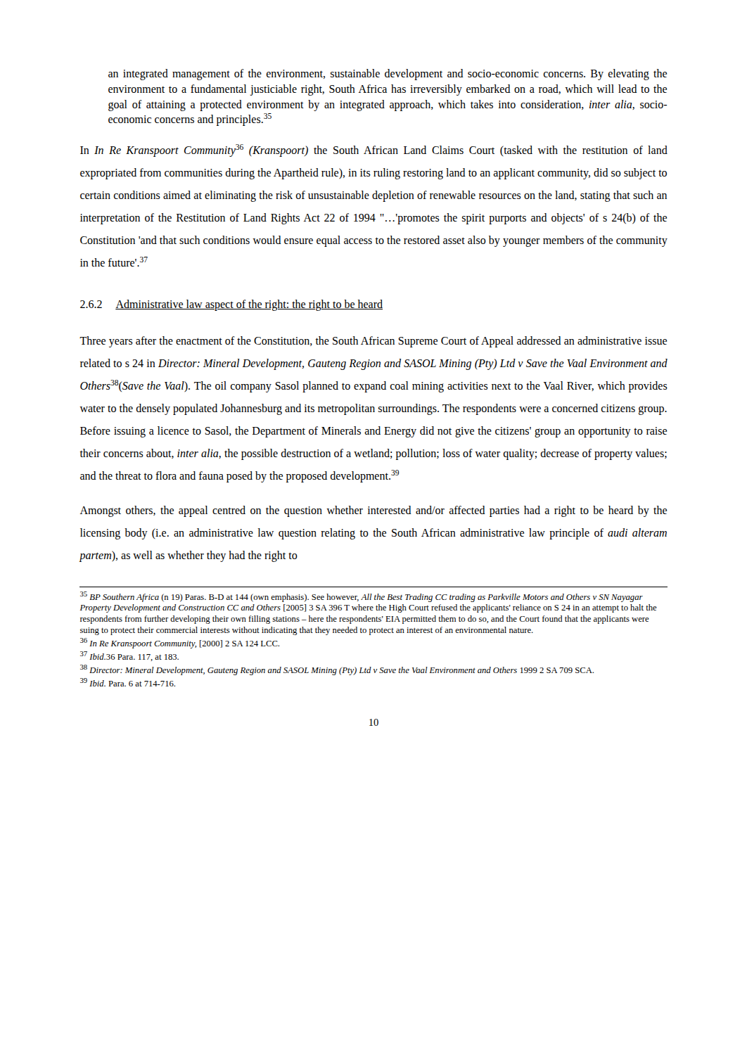an integrated management of the environment, sustainable development and socio-economic concerns. By elevating the environment to a fundamental justiciable right, South Africa has irreversibly embarked on a road, which will lead to the goal of attaining a protected environment by an integrated approach, which takes into consideration, inter alia, socio-economic concerns and principles.35
In In Re Kranspoort Community36 (Kranspoort) the South African Land Claims Court (tasked with the restitution of land expropriated from communities during the Apartheid rule), in its ruling restoring land to an applicant community, did so subject to certain conditions aimed at eliminating the risk of unsustainable depletion of renewable resources on the land, stating that such an interpretation of the Restitution of Land Rights Act 22 of 1994 "…'promotes the spirit purports and objects' of s 24(b) of the Constitution 'and that such conditions would ensure equal access to the restored asset also by younger members of the community in the future'.37
2.6.2 Administrative law aspect of the right: the right to be heard
Three years after the enactment of the Constitution, the South African Supreme Court of Appeal addressed an administrative issue related to s 24 in Director: Mineral Development, Gauteng Region and SASOL Mining (Pty) Ltd v Save the Vaal Environment and Others38(Save the Vaal). The oil company Sasol planned to expand coal mining activities next to the Vaal River, which provides water to the densely populated Johannesburg and its metropolitan surroundings. The respondents were a concerned citizens group. Before issuing a licence to Sasol, the Department of Minerals and Energy did not give the citizens' group an opportunity to raise their concerns about, inter alia, the possible destruction of a wetland; pollution; loss of water quality; decrease of property values; and the threat to flora and fauna posed by the proposed development.39
Amongst others, the appeal centred on the question whether interested and/or affected parties had a right to be heard by the licensing body (i.e. an administrative law question relating to the South African administrative law principle of audi alteram partem), as well as whether they had the right to
35 BP Southern Africa (n 19) Paras. B-D at 144 (own emphasis). See however, All the Best Trading CC trading as Parkville Motors and Others v SN Nayagar Property Development and Construction CC and Others [2005] 3 SA 396 T where the High Court refused the applicants' reliance on S 24 in an attempt to halt the respondents from further developing their own filling stations – here the respondents' EIA permitted them to do so, and the Court found that the applicants were suing to protect their commercial interests without indicating that they needed to protect an interest of an environmental nature.
36 In Re Kranspoort Community, [2000] 2 SA 124 LCC.
37 Ibid. 36 Para. 117, at 183.
38 Director: Mineral Development, Gauteng Region and SASOL Mining (Pty) Ltd v Save the Vaal Environment and Others 1999 2 SA 709 SCA.
39 Ibid. Para. 6 at 714-716.
10